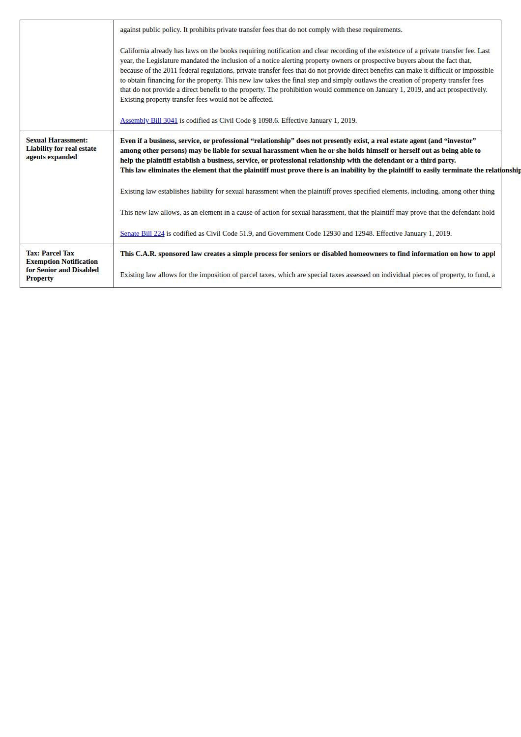| | against public policy. It prohibits private transfer fees that do not comply with these requirements. California already has laws on the books requiring notification and clear recording of the existence of a private transfer fee. Last year, the Legislature mandated the inclusion of a notice alerting property owners or prospective buyers about the fact that, because of the 2011 federal regulations, private transfer fees that do not provide direct benefits can make it difficult or impossible to obtain financing for the property. This new law takes the final step and simply outlaws the creation of property transfer fees that do not provide a direct benefit to the property. The prohibition would commence on January 1, 2019, and act prospectively. Existing property transfer fees would not be affected. Assembly Bill 3041 is codified as Civil Code § 1098.6. Effective January 1, 2019. |
| Sexual Harassment: Liability for real estate agents expanded | Even if a business, service, or professional “relationship” does not presently exist, a real estate agent (and “investor” among other persons) may be liable for sexual harassment when he or she holds himself or herself out as being able to help the plaintiff establish a business, service, or professional relationship with the defendant or a third party. This law eliminates the element that the plaintiff must prove there is an inability by the plaintiff to easily terminate the relationship. Existing law establishes liability for sexual harassment when the plaintiff proves specified elements, including, among other things, that there is a business, service, or professional relationship between the plaintiff and defendant and there is an inability by the plaintiff to easily terminate the relationship. Existing law states that a relationship may exist between a plaintiff and certain persons, including a real estate agent, and real estate appraiser. This new law allows, as an element in a cause of action for sexual harassment, that the plaintiff may prove that the defendant holds himself or herself out as being able to help the plaintiff establish a business, service, or professional relationship with the defendant or a 3rd party – as opposed to presently having an established professional relationship. Additionally, this law eliminates the element that the plaintiff proves there is an inability by the plaintiff to easily terminate the relationship. “Investor” is now included among those listed persons who may be liable to a plaintiff for sexual harassment. Senate Bill 224 is codified as Civil Code 51.9, and Government Code 12930 and 12948. Effective January 1, 2019. |
| Tax: Parcel Tax Exemption Notification for Senior and Disabled Property | This C.A.R. sponsored law creates a simple process for seniors or disabled homeowners to find information on how to apply for a parcel tax exemption. Existing law allows for the imposition of parcel taxes, which are special taxes assessed on individual pieces of property, to fund, among other things, education. Under current law, school |